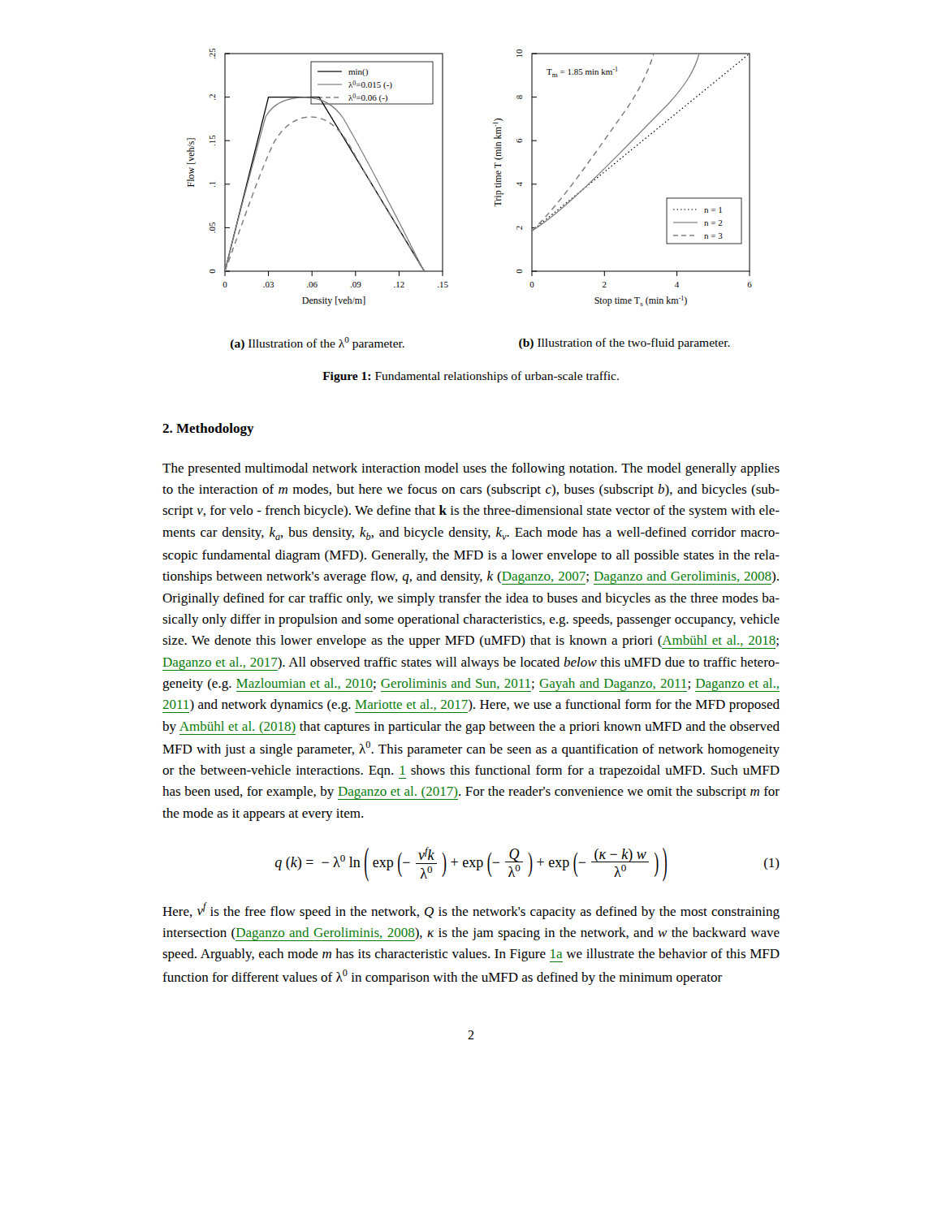0 .05 .1 .15 .2 .25 Flow [veh/s] 0 .03 .06 .09 .12 .15 Density [veh/m] min() λ0=0.015 (-) λ0=0.06 (-)
0 2 4 6 8 10 Trip time T (min km-1) 0 2 4 6 Stop time Ts (min km-1) Tm = 1.85 min km-1 n = 1 n = 2 n = 3
(a) Illustration of the λ0 parameter.
(b) Illustration of the two-fluid parameter.
Figure 1: Fundamental relationships of urban-scale traffic.
2. Methodology
The presented multimodal network interaction model uses the following notation. The model generally applies to the interaction of m modes, but here we focus on cars (subscript c), buses (subscript b), and bicycles (subscript v, for velo - french bicycle). We define that k is the three-dimensional state vector of the system with elements car density, ka, bus density, kb, and bicycle density, kv. Each mode has a well-defined corridor macroscopic fundamental diagram (MFD). Generally, the MFD is a lower envelope to all possible states in the relationships between network's average flow, q, and density, k (Daganzo, 2007; Daganzo and Geroliminis, 2008). Originally defined for car traffic only, we simply transfer the idea to buses and bicycles as the three modes basically only differ in propulsion and some operational characteristics, e.g. speeds, passenger occupancy, vehicle size. We denote this lower envelope as the upper MFD (uMFD) that is known a priori (Ambühl et al., 2018; Daganzo et al., 2017). All observed traffic states will always be located below this uMFD due to traffic heterogeneity (e.g. Mazloumian et al., 2010; Geroliminis and Sun, 2011; Gayah and Daganzo, 2011; Daganzo et al., 2011) and network dynamics (e.g. Mariotte et al., 2017). Here, we use a functional form for the MFD proposed by Ambühl et al. (2018) that captures in particular the gap between the a priori known uMFD and the observed MFD with just a single parameter, λ0. This parameter can be seen as a quantification of network homogeneity or the between-vehicle interactions. Eqn. 1 shows this functional form for a trapezoidal uMFD. Such uMFD has been used, for example, by Daganzo et al. (2017). For the reader's convenience we omit the subscript m for the mode as it appears at every item.
q (k) = − λ0 ln ( exp (− vf k λ0 ) + exp (− Qλ0 ) + exp (− (κ − k) w λ0 ) )
(1)
Here, vf is the free flow speed in the network, Q is the network's capacity as defined by the most constraining intersection (Daganzo and Geroliminis, 2008), κ is the jam spacing in the network, and w the backward wave speed. Arguably, each mode m has its characteristic values. In Figure 1a we illustrate the behavior of this MFD function for different values of λ0 in comparison with the uMFD as defined by the minimum operator
2